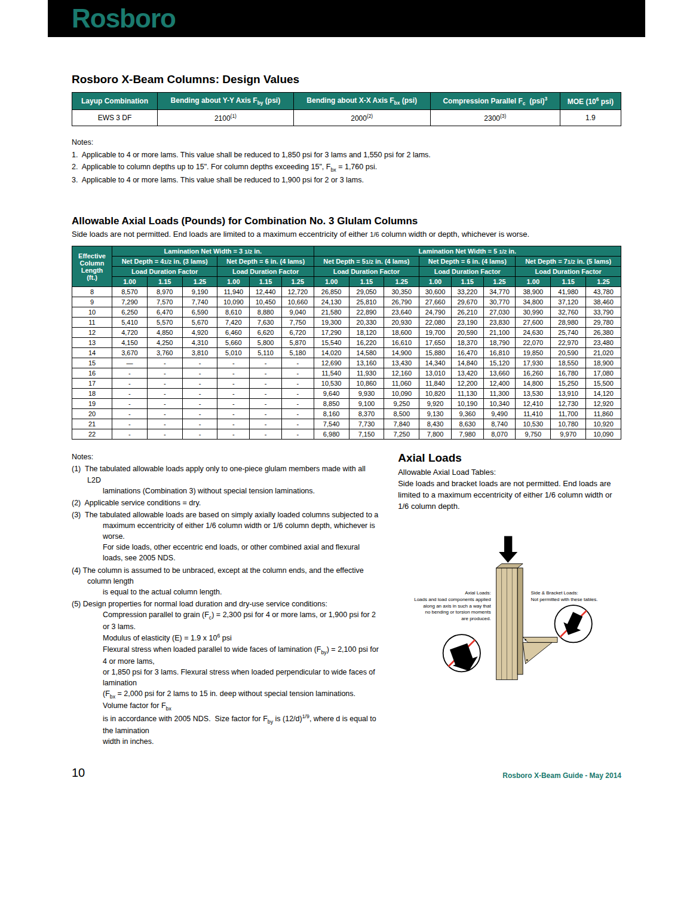Rosboro
Rosboro X-Beam Columns: Design Values
| Layup Combination | Bending about Y-Y Axis F by (psi) | Bending about X-X Axis F bx (psi) | Compression Parallel F c (psi) 3 | MOE (10 6 psi) |
| --- | --- | --- | --- | --- |
| EWS 3 DF | 2100 (1) | 2000 (2) | 2300 (3) | 1.9 |
Notes:
1. Applicable to 4 or more lams. This value shall be reduced to 1,850 psi for 3 lams and 1,550 psi for 2 lams.
2. Applicable to column depths up to 15". For column depths exceeding 15", Fbx = 1,760 psi.
3. Applicable to 4 or more lams. This value shall be reduced to 1,900 psi for 2 or 3 lams.
Allowable Axial Loads (Pounds) for Combination No. 3 Glulam Columns
Side loads are not permitted. End loads are limited to a maximum eccentricity of either 1/6 column width or depth, whichever is worse.
| Effective Column Length (ft.) | Lamination Net Width = 3 1/2 in. | Lamination Net Width = 5 1/2 in. |
| --- | --- | --- |
| Net Depth = 4 1/2 in. (3 lams) | Net Depth = 6 in. (4 lams) | Net Depth = 5 1/2 in. (4 lams) | Net Depth = 6 in. (4 lams) | Net Depth = 7 1/2 in. (5 lams) |
| Load Duration Factor | Load Duration Factor | Load Duration Factor | Load Duration Factor | Load Duration Factor |
| 1.00 | 1.15 | 1.25 | 1.00 | 1.15 | 1.25 | 1.00 | 1.15 | 1.25 | 1.00 | 1.15 | 1.25 | 1.00 | 1.15 | 1.25 |
| 8 | 8,570 | 8,970 | 9,190 | 11,940 | 12,440 | 12,720 | 26,850 | 29,050 | 30,350 | 30,600 | 33,220 | 34,770 | 38,900 | 41,980 | 43,780 |
| 9 | 7,290 | 7,570 | 7,740 | 10,090 | 10,450 | 10,660 | 24,130 | 25,810 | 26,790 | 27,660 | 29,670 | 30,770 | 34,800 | 37,120 | 38,460 |
| 10 | 6,250 | 6,470 | 6,590 | 8,610 | 8,880 | 9,040 | 21,580 | 22,890 | 23,640 | 24,790 | 26,210 | 27,030 | 30,990 | 32,760 | 33,790 |
| 11 | 5,410 | 5,570 | 5,670 | 7,420 | 7,630 | 7,750 | 19,300 | 20,330 | 20,930 | 22,080 | 23,190 | 23,830 | 27,600 | 28,980 | 29,780 |
| 12 | 4,720 | 4,850 | 4,920 | 6,460 | 6,620 | 6,720 | 17,290 | 18,120 | 18,600 | 19,700 | 20,590 | 21,100 | 24,630 | 25,740 | 26,380 |
| 13 | 4,150 | 4,250 | 4,310 | 5,660 | 5,800 | 5,870 | 15,540 | 16,220 | 16,610 | 17,650 | 18,370 | 18,790 | 22,070 | 22,970 | 23,480 |
| 14 | 3,670 | 3,760 | 3,810 | 5,010 | 5,110 | 5,180 | 14,020 | 14,580 | 14,900 | 15,880 | 16,470 | 16,810 | 19,850 | 20,590 | 21,020 |
| 15 | — | - | - | - | - | - | 12,690 | 13,160 | 13,430 | 14,340 | 14,840 | 15,120 | 17,930 | 18,550 | 18,900 |
| 16 | - | - | - | - | - | - | 11,540 | 11,930 | 12,160 | 13,010 | 13,420 | 13,660 | 16,260 | 16,780 | 17,080 |
| 17 | - | - | - | - | - | - | 10,530 | 10,860 | 11,060 | 11,840 | 12,200 | 12,400 | 14,800 | 15,250 | 15,500 |
| 18 | - | - | - | - | - | - | 9,640 | 9,930 | 10,090 | 10,820 | 11,130 | 11,300 | 13,530 | 13,910 | 14,120 |
| 19 | - | - | - | - | - | - | 8,850 | 9,100 | 9,250 | 9,920 | 10,190 | 10,340 | 12,410 | 12,730 | 12,920 |
| 20 | - | - | - | - | - | - | 8,160 | 8,370 | 8,500 | 9,130 | 9,360 | 9,490 | 11,410 | 11,700 | 11,860 |
| 21 | - | - | - | - | - | - | 7,540 | 7,730 | 7,840 | 8,430 | 8,630 | 8,740 | 10,530 | 10,780 | 10,920 |
| 22 | - | - | - | - | - | - | 6,980 | 7,150 | 7,250 | 7,800 | 7,980 | 8,070 | 9,750 | 9,970 | 10,090 |
Notes:
(1) The tabulated allowable loads apply only to one-piece glulam members made with all L2D laminations (Combination 3) without special tension laminations.
(2) Applicable service conditions = dry.
(3) The tabulated allowable loads are based on simply axially loaded columns subjected to a maximum eccentricity of either 1/6 column width or 1/6 column depth, whichever is worse. For side loads, other eccentric end loads, or other combined axial and flexural loads, see 2005 NDS.
(4) The column is assumed to be unbraced, except at the column ends, and the effective column length is equal to the actual column length.
(5) Design properties for normal load duration and dry-use service conditions: Compression parallel to grain (Fc) = 2,300 psi for 4 or more lams, or 1,900 psi for 2 or 3 lams. Modulus of elasticity (E) = 1.9 x 106 psi Flexural stress when loaded parallel to wide faces of lamination (Fby) = 2,100 psi for 4 or more lams, or 1,850 psi for 3 lams. Flexural stress when loaded perpendicular to wide faces of lamination (Fbx = 2,000 psi for 2 lams to 15 in. deep without special tension laminations. Volume factor for Fbx is in accordance with 2005 NDS. Size factor for Fby is (12/d)1/9, where d is equal to the lamination width in inches.
Axial Loads
Allowable Axial Load Tables:
Side loads and bracket loads are not permitted. End loads are limited to a maximum eccentricity of either 1/6 column width or 1/6 column depth.
Axial Loads: Loads and load components applied along an axis in such a way that no bending or torsion moments are produced. Side & Bracket Loads: Not permitted with these tables.
10
Rosboro X-Beam Guide - May 2014